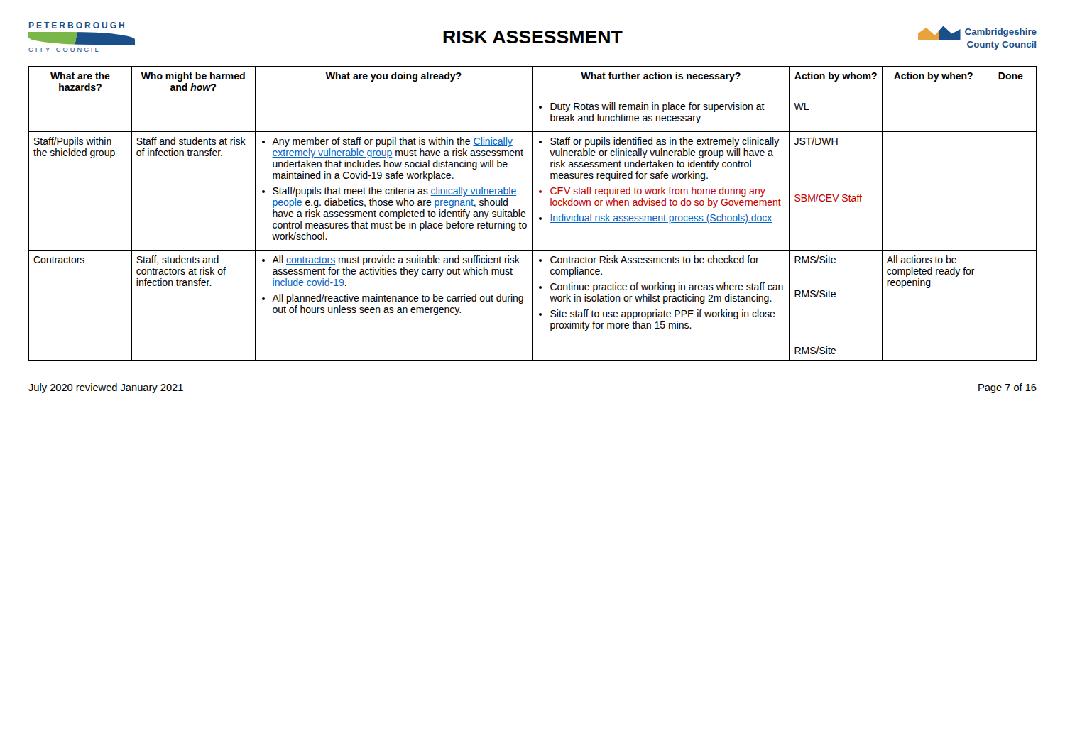PETERBOROUGH
CITY COUNCIL
RISK ASSESSMENT
Cambridgeshire
County Council
| What are the hazards? | Who might be harmed and how ? | What are you doing already? | What further action is necessary? | Action by whom? | Action by when? | Done |
| --- | --- | --- | --- | --- | --- | --- |
| | | | Duty Rotas will remain in place for supervision at break and lunchtime as necessary | WL | | |
| Staff/Pupils within the shielded group | Staff and students at risk of infection transfer. | Any member of staff or pupil that is within the Clinically extremely vulnerable group must have a risk assessment undertaken that includes how social distancing will be maintained in a Covid-19 safe workplace. Staff/pupils that meet the criteria as clinically vulnerable people e.g. diabetics, those who are pregnant , should have a risk assessment completed to identify any suitable control measures that must be in place before returning to work/school. | Staff or pupils identified as in the extremely clinically vulnerable or clinically vulnerable group will have a risk assessment undertaken to identify control measures required for safe working. CEV staff required to work from home during any lockdown or when advised to do so by Governement Individual risk assessment process (Schools).docx | JST/DWH SBM/CEV Staff | | |
| Contractors | Staff, students and contractors at risk of infection transfer. | All contractors must provide a suitable and sufficient risk assessment for the activities they carry out which must include covid-19 . All planned/reactive maintenance to be carried out during out of hours unless seen as an emergency. | Contractor Risk Assessments to be checked for compliance. Continue practice of working in areas where staff can work in isolation or whilst practicing 2m distancing. Site staff to use appropriate PPE if working in close proximity for more than 15 mins. | RMS/Site RMS/Site RMS/Site | All actions to be completed ready for reopening | |
July 2020 reviewed January 2021
Page 7 of 16